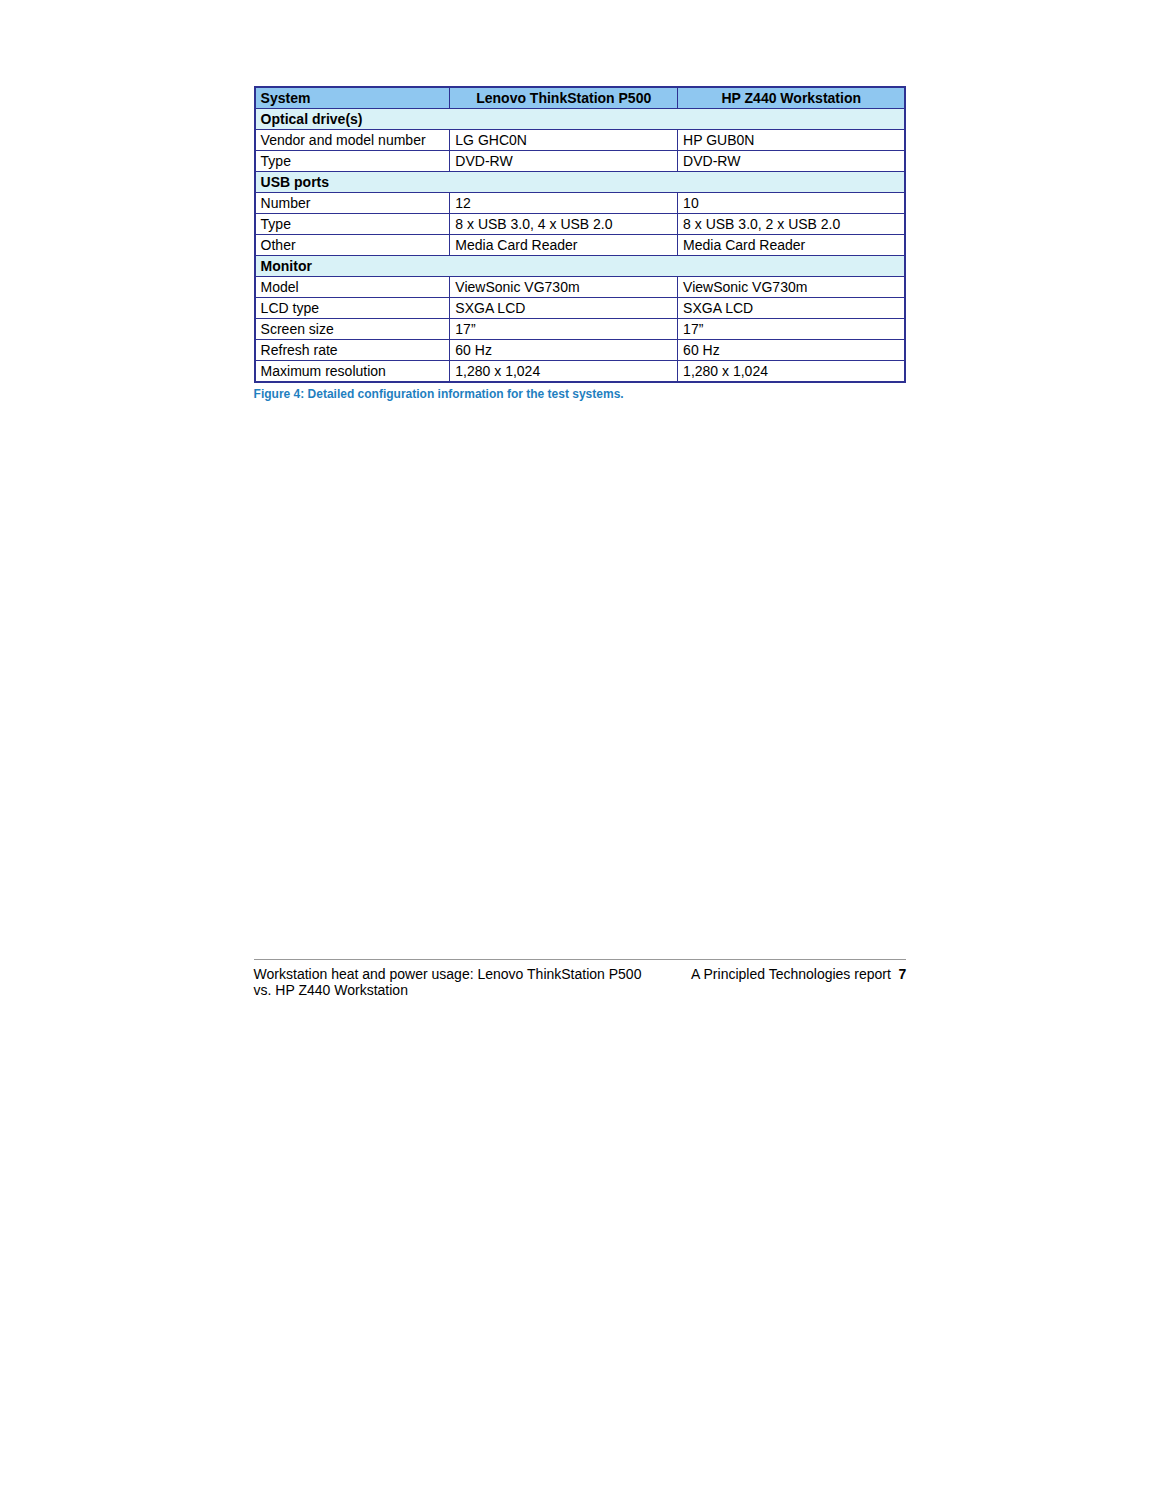| System | Lenovo ThinkStation P500 | HP Z440 Workstation |
| Optical drive(s) |
| Vendor and model number | LG GHC0N | HP GUB0N |
| Type | DVD-RW | DVD-RW |
| USB ports |
| Number | 12 | 10 |
| Type | 8 x USB 3.0, 4 x USB 2.0 | 8 x USB 3.0, 2 x USB 2.0 |
| Other | Media Card Reader | Media Card Reader |
| Monitor |
| Model | ViewSonic VG730m | ViewSonic VG730m |
| LCD type | SXGA LCD | SXGA LCD |
| Screen size | 17” | 17” |
| Refresh rate | 60 Hz | 60 Hz |
| Maximum resolution | 1,280 x 1,024 | 1,280 x 1,024 |
Figure 4: Detailed configuration information for the test systems.
Workstation heat and power usage: Lenovo ThinkStation P500 vs. HP Z440 Workstation
A Principled Technologies report 7